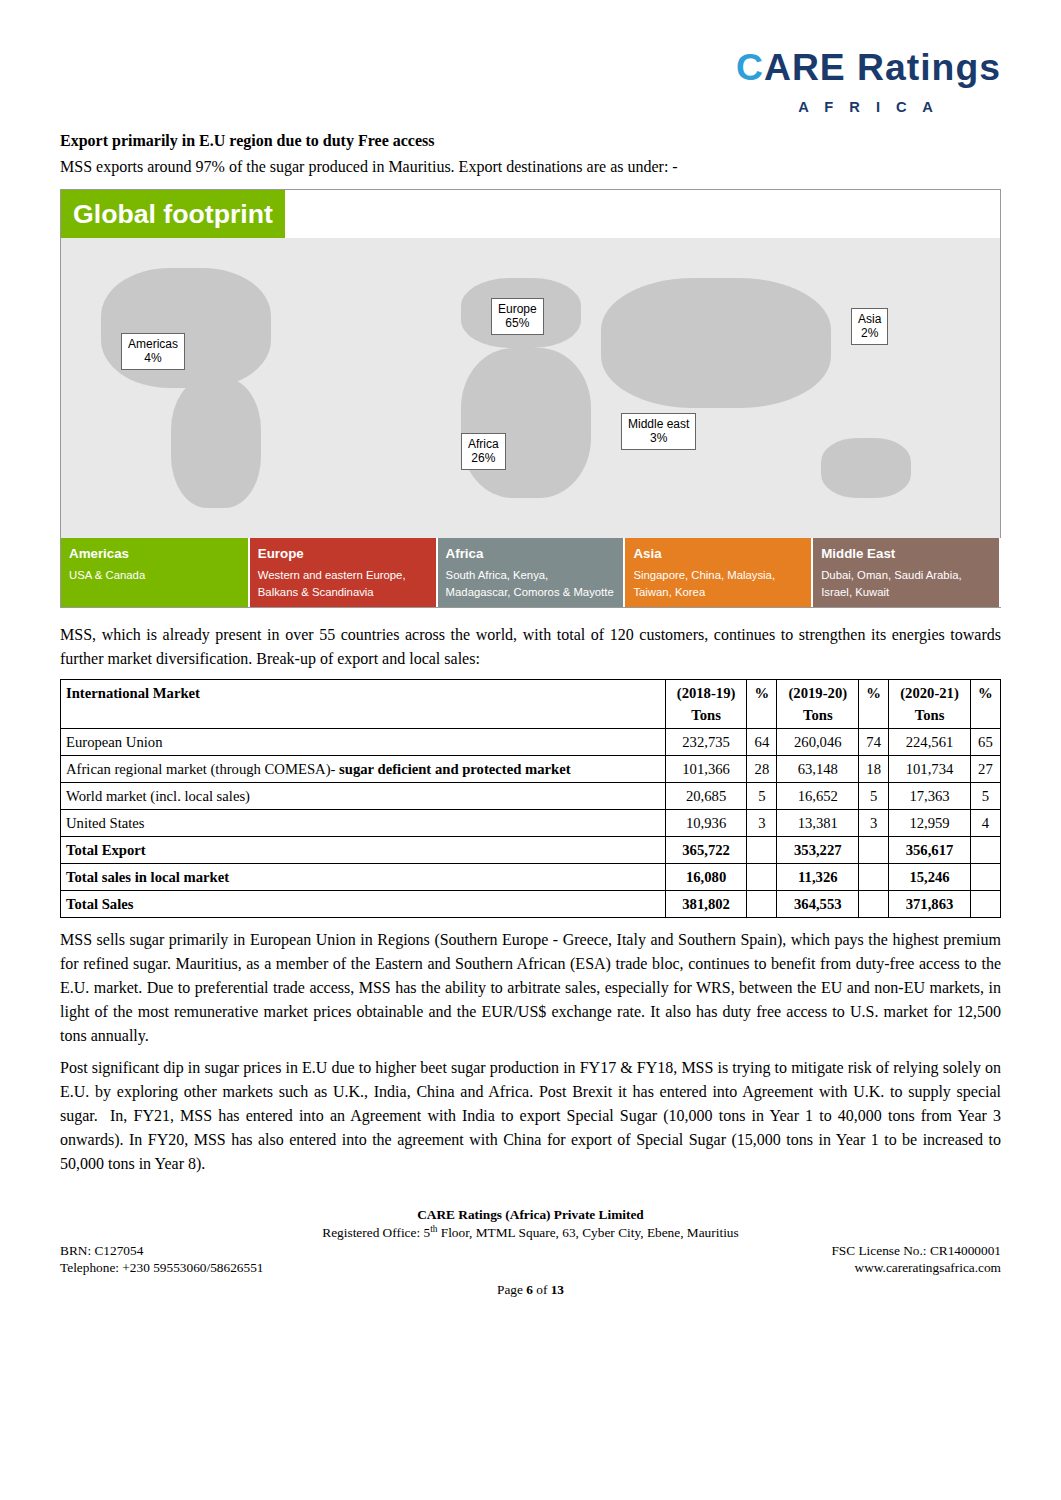CARE Ratings
A F R I C A
Export primarily in E.U region due to duty Free access
MSS exports around 97% of the sugar produced in Mauritius. Export destinations are as under: -
Global footprint
Europe
65%
Americas
4%
Asia
2%
Middle east
3%
Africa
26%
Americas USA & Canada
Europe Western and eastern Europe, Balkans & Scandinavia
Africa South Africa, Kenya, Madagascar, Comoros & Mayotte
Asia Singapore, China, Malaysia, Taiwan, Korea
Middle East Dubai, Oman, Saudi Arabia, Israel, Kuwait
MSS, which is already present in over 55 countries across the world, with total of 120 customers, continues to strengthen its energies towards further market diversification. Break-up of export and local sales:
| International Market | (2018-19) Tons | % | (2019-20) Tons | % | (2020-21) Tons | % |
| --- | --- | --- | --- | --- | --- | --- |
| European Union | 232,735 | 64 | 260,046 | 74 | 224,561 | 65 |
| African regional market (through COMESA)- sugar deficient and protected market | 101,366 | 28 | 63,148 | 18 | 101,734 | 27 |
| World market (incl. local sales) | 20,685 | 5 | 16,652 | 5 | 17,363 | 5 |
| United States | 10,936 | 3 | 13,381 | 3 | 12,959 | 4 |
| Total Export | 365,722 | | 353,227 | | 356,617 | |
| Total sales in local market | 16,080 | | 11,326 | | 15,246 | |
| Total Sales | 381,802 | | 364,553 | | 371,863 | |
MSS sells sugar primarily in European Union in Regions (Southern Europe - Greece, Italy and Southern Spain), which pays the highest premium for refined sugar. Mauritius, as a member of the Eastern and Southern African (ESA) trade bloc, continues to benefit from duty-free access to the E.U. market. Due to preferential trade access, MSS has the ability to arbitrate sales, especially for WRS, between the EU and non-EU markets, in light of the most remunerative market prices obtainable and the EUR/US$ exchange rate. It also has duty free access to U.S. market for 12,500 tons annually.
Post significant dip in sugar prices in E.U due to higher beet sugar production in FY17 & FY18, MSS is trying to mitigate risk of relying solely on E.U. by exploring other markets such as U.K., India, China and Africa. Post Brexit it has entered into Agreement with U.K. to supply special sugar. In, FY21, MSS has entered into an Agreement with India to export Special Sugar (10,000 tons in Year 1 to 40,000 tons from Year 3 onwards). In FY20, MSS has also entered into the agreement with China for export of Special Sugar (15,000 tons in Year 1 to be increased to 50,000 tons in Year 8).
CARE Ratings (Africa) Private Limited
Registered Office: 5th Floor, MTML Square, 63, Cyber City, Ebene, Mauritius
BRN: C127054
FSC License No.: CR14000001
Telephone: +230 59553060/58626551
www.careratingsafrica.com
Page 6 of 13